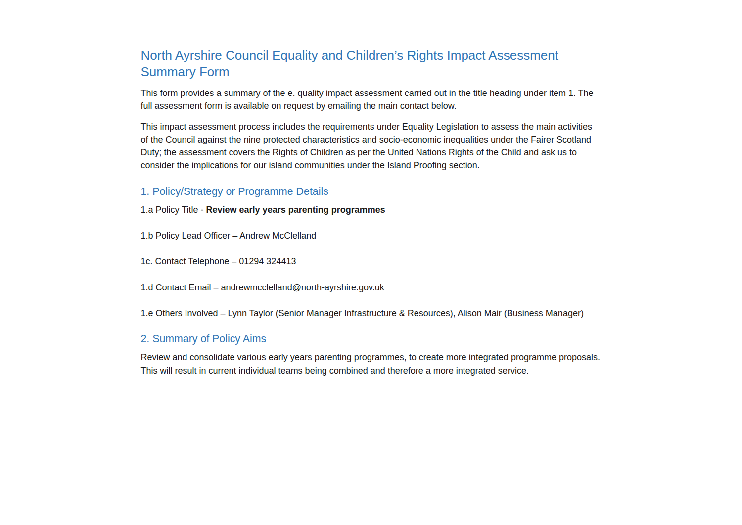North Ayrshire Council Equality and Children’s Rights Impact Assessment Summary Form
This form provides a summary of the e. quality impact assessment carried out in the title heading under item 1. The full assessment form is available on request by emailing the main contact below.
This impact assessment process includes the requirements under Equality Legislation to assess the main activities of the Council against the nine protected characteristics and socio-economic inequalities under the Fairer Scotland Duty; the assessment covers the Rights of Children as per the United Nations Rights of the Child and ask us to consider the implications for our island communities under the Island Proofing section.
1. Policy/Strategy or Programme Details
1.a Policy Title - Review early years parenting programmes
1.b Policy Lead Officer – Andrew McClelland
1c. Contact Telephone – 01294 324413
1.d Contact Email – andrewmcclelland@north-ayrshire.gov.uk
1.e Others Involved – Lynn Taylor (Senior Manager Infrastructure & Resources), Alison Mair (Business Manager)
2. Summary of Policy Aims
Review and consolidate various early years parenting programmes, to create more integrated programme proposals. This will result in current individual teams being combined and therefore a more integrated service.